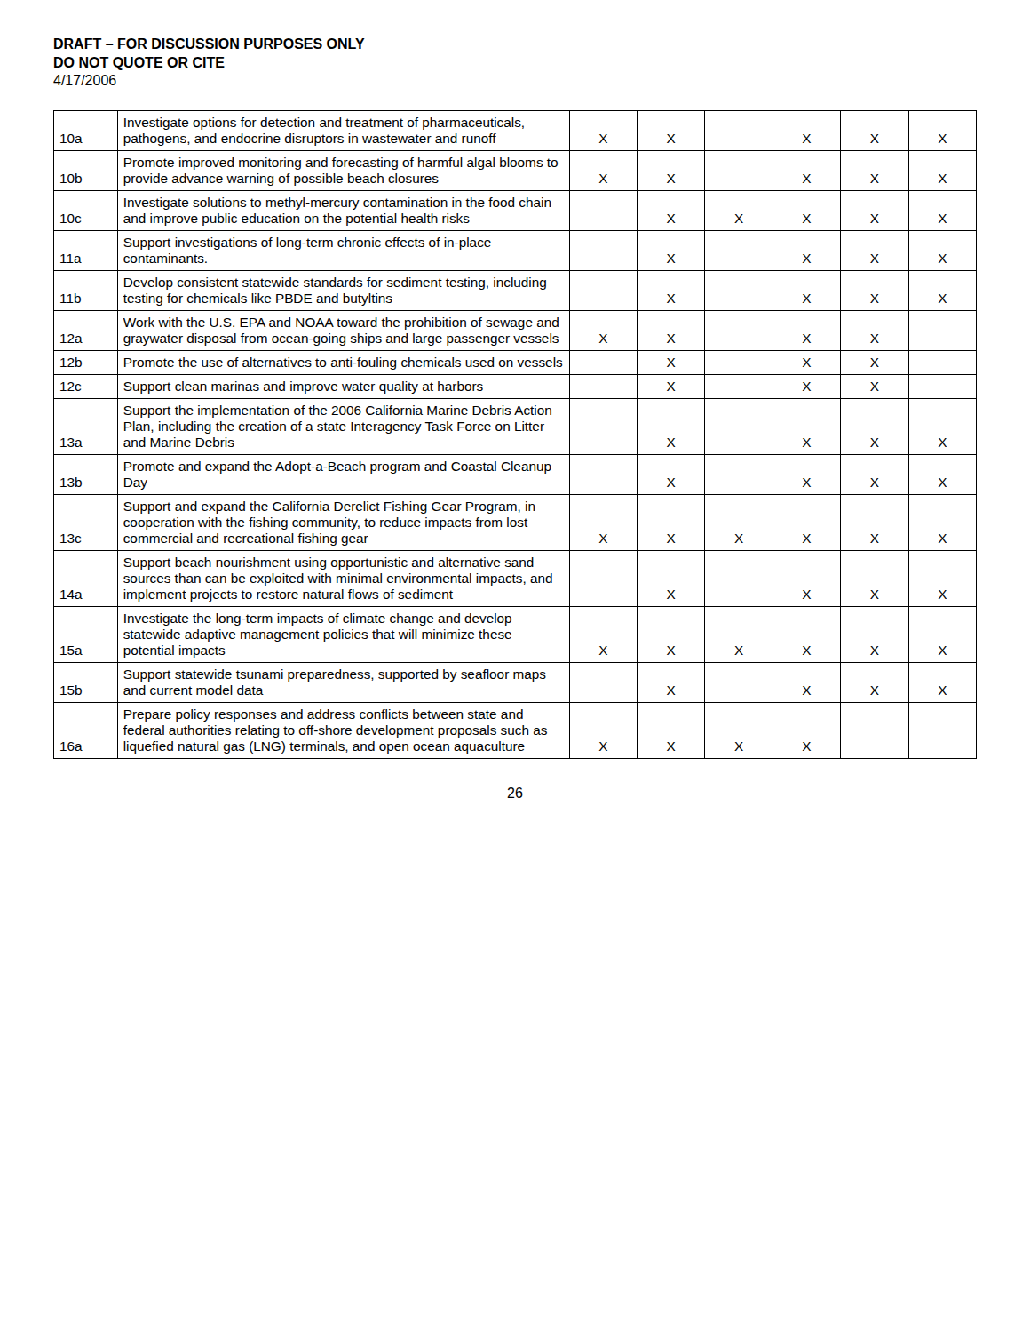DRAFT – FOR DISCUSSION PURPOSES ONLY
DO NOT QUOTE OR CITE
4/17/2006
| 10a | Investigate options for detection and treatment of pharmaceuticals, pathogens, and endocrine disruptors in wastewater and runoff | X | X | | X | X | X |
| 10b | Promote improved monitoring and forecasting of harmful algal blooms to provide advance warning of possible beach closures | X | X | | X | X | X |
| 10c | Investigate solutions to methyl-mercury contamination in the food chain and improve public education on the potential health risks | | X | X | X | X | X |
| 11a | Support investigations of long-term chronic effects of in-place contaminants. | | X | | X | X | X |
| 11b | Develop consistent statewide standards for sediment testing, including testing for chemicals like PBDE and butyltins | | X | | X | X | X |
| 12a | Work with the U.S. EPA and NOAA toward the prohibition of sewage and graywater disposal from ocean-going ships and large passenger vessels | X | X | | X | X | |
| 12b | Promote the use of alternatives to anti-fouling chemicals used on vessels | | X | | X | X | |
| 12c | Support clean marinas and improve water quality at harbors | | X | | X | X | |
| 13a | Support the implementation of the 2006 California Marine Debris Action Plan, including the creation of a state Interagency Task Force on Litter and Marine Debris | | X | | X | X | X |
| 13b | Promote and expand the Adopt-a-Beach program and Coastal Cleanup Day | | X | | X | X | X |
| 13c | Support and expand the California Derelict Fishing Gear Program, in cooperation with the fishing community, to reduce impacts from lost commercial and recreational fishing gear | X | X | X | X | X | X |
| 14a | Support beach nourishment using opportunistic and alternative sand sources than can be exploited with minimal environmental impacts, and implement projects to restore natural flows of sediment | | X | | X | X | X |
| 15a | Investigate the long-term impacts of climate change and develop statewide adaptive management policies that will minimize these potential impacts | X | X | X | X | X | X |
| 15b | Support statewide tsunami preparedness, supported by seafloor maps and current model data | | X | | X | X | X |
| 16a | Prepare policy responses and address conflicts between state and federal authorities relating to off-shore development proposals such as liquefied natural gas (LNG) terminals, and open ocean aquaculture | X | X | X | X | | |
26